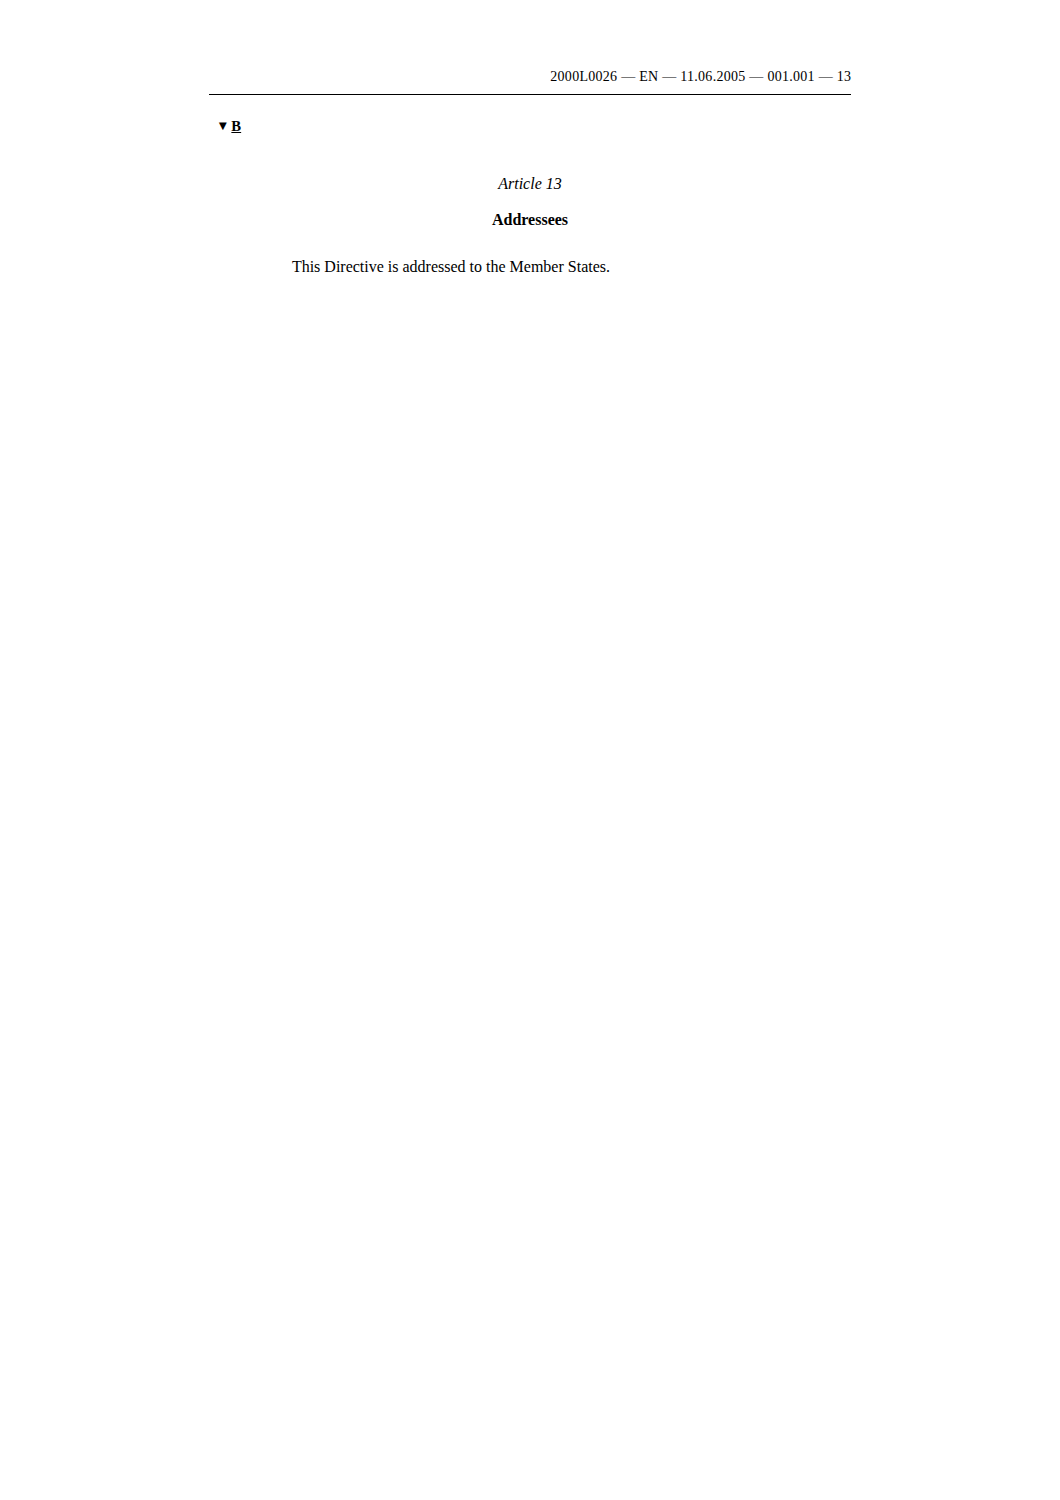2000L0026 — EN — 11.06.2005 — 001.001 — 13
▼B
Article 13
Addressees
This Directive is addressed to the Member States.